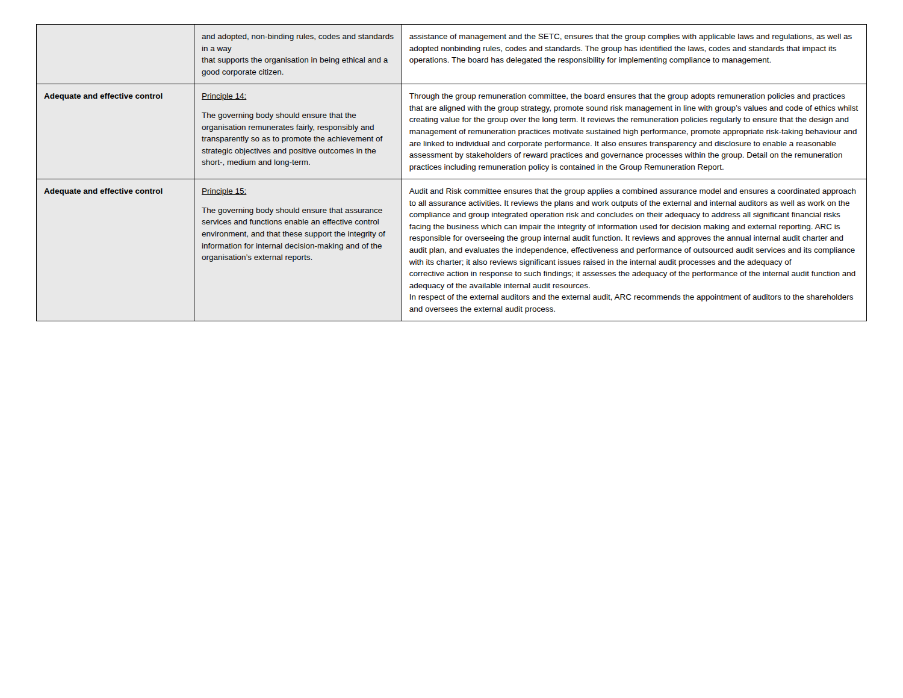| | and adopted, non-binding rules, codes and standards in a way that supports the organisation in being ethical and a good corporate citizen. | assistance of management and the SETC, ensures that the group complies with applicable laws and regulations, as well as adopted nonbinding rules, codes and standards. The group has identified the laws, codes and standards that impact its operations. The board has delegated the responsibility for implementing compliance to management. |
| Adequate and effective control | Principle 14: The governing body should ensure that the organisation remunerates fairly, responsibly and transparently so as to promote the achievement of strategic objectives and positive outcomes in the short-, medium and long-term. | Through the group remuneration committee, the board ensures that the group adopts remuneration policies and practices that are aligned with the group strategy, promote sound risk management in line with group’s values and code of ethics whilst creating value for the group over the long term. It reviews the remuneration policies regularly to ensure that the design and management of remuneration practices motivate sustained high performance, promote appropriate risk-taking behaviour and are linked to individual and corporate performance. It also ensures transparency and disclosure to enable a reasonable assessment by stakeholders of reward practices and governance processes within the group. Detail on the remuneration practices including remuneration policy is contained in the Group Remuneration Report. |
| Adequate and effective control | Principle 15: The governing body should ensure that assurance services and functions enable an effective control environment, and that these support the integrity of information for internal decision-making and of the organisation’s external reports. | Audit and Risk committee ensures that the group applies a combined assurance model and ensures a coordinated approach to all assurance activities. It reviews the plans and work outputs of the external and internal auditors as well as work on the compliance and group integrated operation risk and concludes on their adequacy to address all significant financial risks facing the business which can impair the integrity of information used for decision making and external reporting. ARC is responsible for overseeing the group internal audit function. It reviews and approves the annual internal audit charter and audit plan, and evaluates the independence, effectiveness and performance of outsourced audit services and its compliance with its charter; it also reviews significant issues raised in the internal audit processes and the adequacy of corrective action in response to such findings; it assesses the adequacy of the performance of the internal audit function and adequacy of the available internal audit resources. In respect of the external auditors and the external audit, ARC recommends the appointment of auditors to the shareholders and oversees the external audit process. |